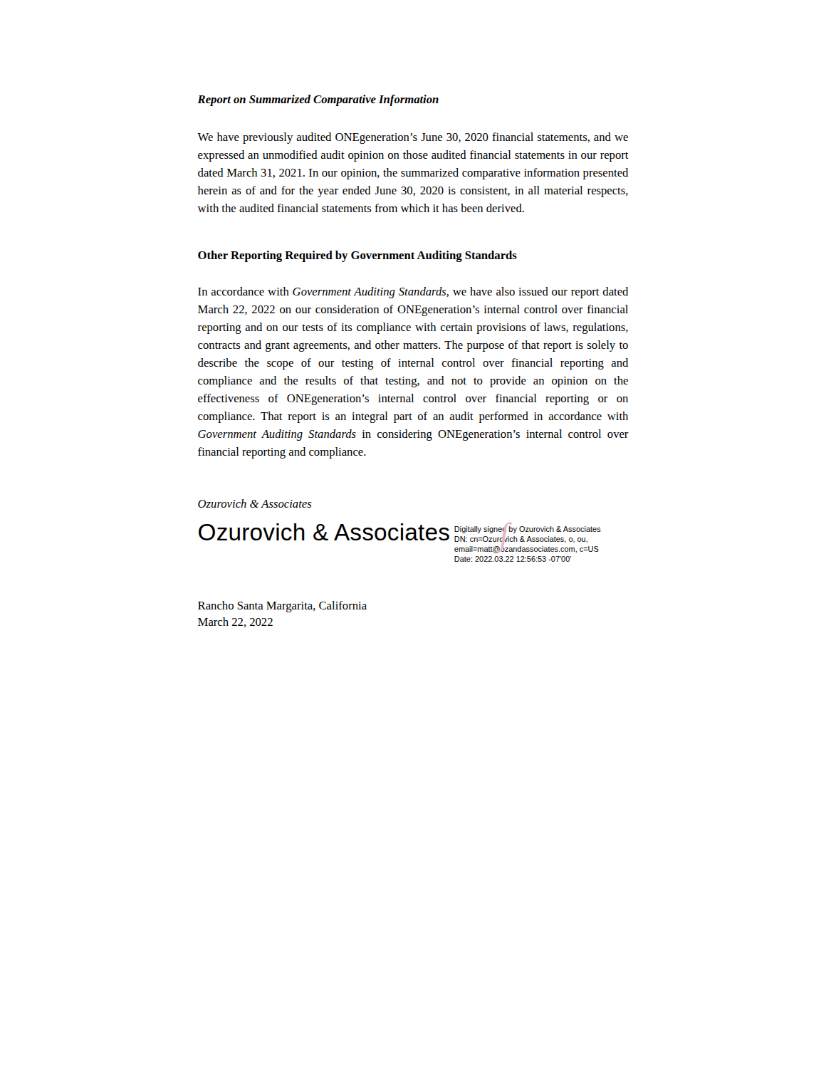Report on Summarized Comparative Information
We have previously audited ONEgeneration’s June 30, 2020 financial statements, and we expressed an unmodified audit opinion on those audited financial statements in our report dated March 31, 2021. In our opinion, the summarized comparative information presented herein as of and for the year ended June 30, 2020 is consistent, in all material respects, with the audited financial statements from which it has been derived.
Other Reporting Required by Government Auditing Standards
In accordance with Government Auditing Standards, we have also issued our report dated March 22, 2022 on our consideration of ONEgeneration’s internal control over financial reporting and on our tests of its compliance with certain provisions of laws, regulations, contracts and grant agreements, and other matters. The purpose of that report is solely to describe the scope of our testing of internal control over financial reporting and compliance and the results of that testing, and not to provide an opinion on the effectiveness of ONEgeneration’s internal control over financial reporting or on compliance. That report is an integral part of an audit performed in accordance with Government Auditing Standards in considering ONEgeneration’s internal control over financial reporting and compliance.
Ozurovich & Associates
Ozurovich & Associates Digitally signed by Ozurovich & Associates
DN: cn=Ozurovich & Associates, o, ou,
email=matt@ozandassociates.com, c=US
Date: 2022.03.22 12:56:53 -07'00' ∫
Rancho Santa Margarita, California
March 22, 2022